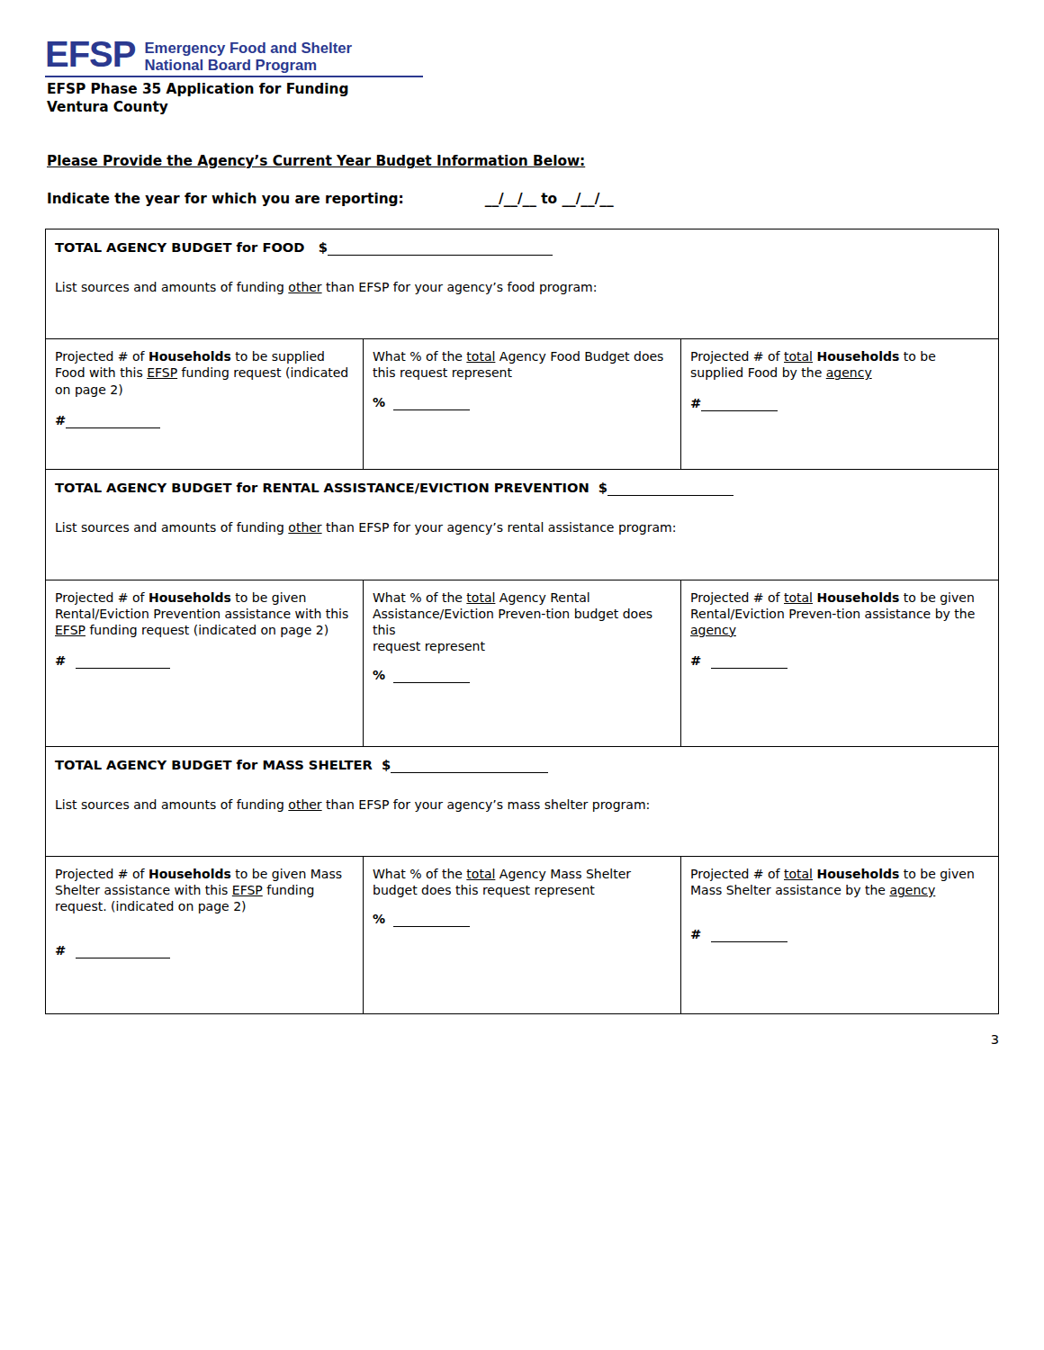EFSP
Emergency Food and Shelter
National Board Program
EFSP Phase 35 Application for Funding
Ventura County
Please Provide the Agency’s Current Year Budget Information Below:
Indicate the year for which you are reporting: __/__/__ to __/__/__
| TOTAL AGENCY BUDGET for FOOD $ List sources and amounts of funding other than EFSP for your agency’s food program: |
| Projected # of Households to be supplied Food with this EFSP funding request (indicated on page 2) # | What % of the total Agency Food Budget does this request represent % | Projected # of total Households to be supplied Food by the agency # |
| TOTAL AGENCY BUDGET for RENTAL ASSISTANCE/EVICTION PREVENTION $ List sources and amounts of funding other than EFSP for your agency’s rental assistance program: |
| Projected # of Households to be given Rental/Eviction Prevention assistance with this EFSP funding request (indicated on page 2) # | What % of the total Agency Rental Assistance/Eviction Preven-tion budget does this request represent % | Projected # of total Households to be given Rental/Eviction Preven-tion assistance by the agency # |
| TOTAL AGENCY BUDGET for MASS SHELTER $ List sources and amounts of funding other than EFSP for your agency’s mass shelter program: |
| Projected # of Households to be given Mass Shelter assistance with this EFSP funding request. (indicated on page 2) # | What % of the total Agency Mass Shelter budget does this request represent % | Projected # of total Households to be given Mass Shelter assistance by the agency # |
3